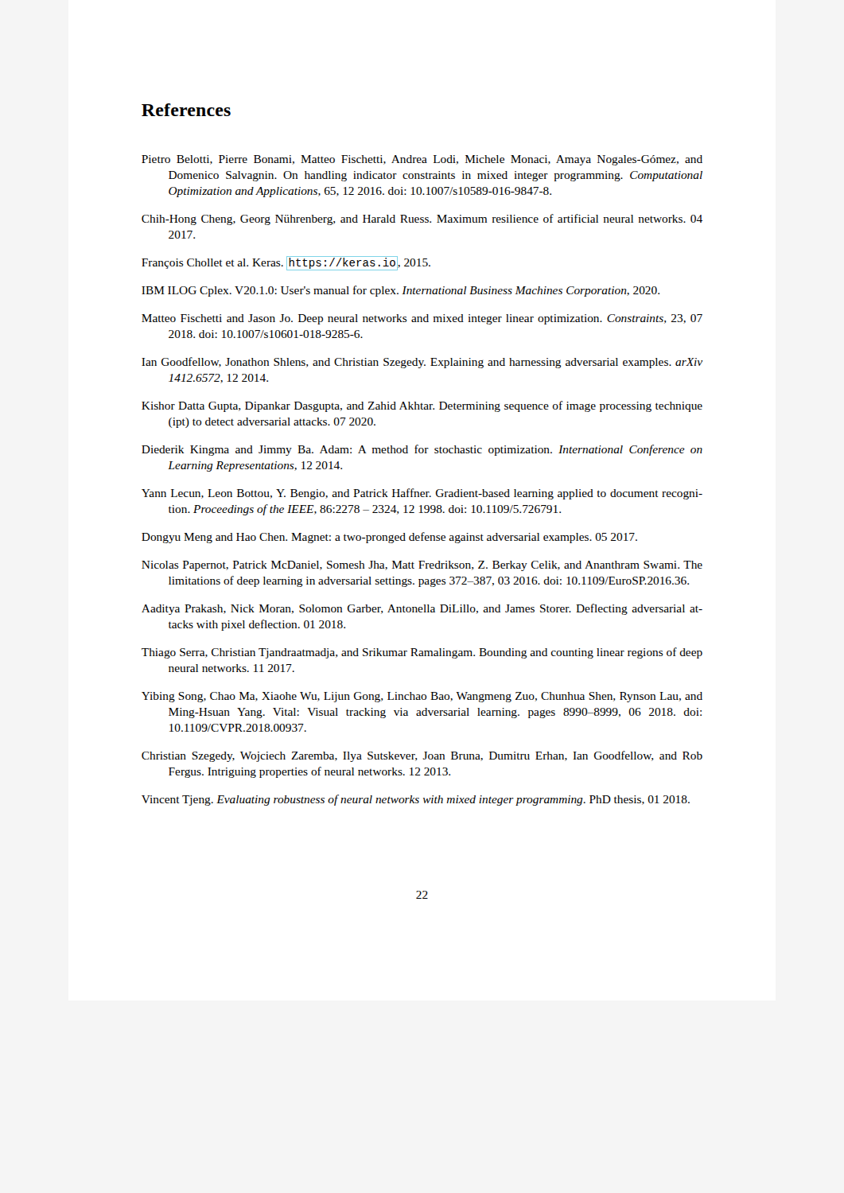References
Pietro Belotti, Pierre Bonami, Matteo Fischetti, Andrea Lodi, Michele Monaci, Amaya Nogales-Gómez, and Domenico Salvagnin. On handling indicator constraints in mixed integer programming. Computational Optimization and Applications, 65, 12 2016. doi: 10.1007/s10589-016-9847-8.
Chih-Hong Cheng, Georg Nührenberg, and Harald Ruess. Maximum resilience of artificial neural networks. 04 2017.
François Chollet et al. Keras. https://keras.io, 2015.
IBM ILOG Cplex. V20.1.0: User's manual for cplex. International Business Machines Corporation, 2020.
Matteo Fischetti and Jason Jo. Deep neural networks and mixed integer linear optimization. Constraints, 23, 07 2018. doi: 10.1007/s10601-018-9285-6.
Ian Goodfellow, Jonathon Shlens, and Christian Szegedy. Explaining and harnessing adversarial examples. arXiv 1412.6572, 12 2014.
Kishor Datta Gupta, Dipankar Dasgupta, and Zahid Akhtar. Determining sequence of image processing technique (ipt) to detect adversarial attacks. 07 2020.
Diederik Kingma and Jimmy Ba. Adam: A method for stochastic optimization. International Conference on Learning Representations, 12 2014.
Yann Lecun, Leon Bottou, Y. Bengio, and Patrick Haffner. Gradient-based learning applied to document recognition. Proceedings of the IEEE, 86:2278 – 2324, 12 1998. doi: 10.1109/5.726791.
Dongyu Meng and Hao Chen. Magnet: a two-pronged defense against adversarial examples. 05 2017.
Nicolas Papernot, Patrick McDaniel, Somesh Jha, Matt Fredrikson, Z. Berkay Celik, and Ananthram Swami. The limitations of deep learning in adversarial settings. pages 372–387, 03 2016. doi: 10.1109/EuroSP.2016.36.
Aaditya Prakash, Nick Moran, Solomon Garber, Antonella DiLillo, and James Storer. Deflecting adversarial attacks with pixel deflection. 01 2018.
Thiago Serra, Christian Tjandraatmadja, and Srikumar Ramalingam. Bounding and counting linear regions of deep neural networks. 11 2017.
Yibing Song, Chao Ma, Xiaohe Wu, Lijun Gong, Linchao Bao, Wangmeng Zuo, Chunhua Shen, Rynson Lau, and Ming-Hsuan Yang. Vital: Visual tracking via adversarial learning. pages 8990–8999, 06 2018. doi: 10.1109/CVPR.2018.00937.
Christian Szegedy, Wojciech Zaremba, Ilya Sutskever, Joan Bruna, Dumitru Erhan, Ian Goodfellow, and Rob Fergus. Intriguing properties of neural networks. 12 2013.
Vincent Tjeng. Evaluating robustness of neural networks with mixed integer programming. PhD thesis, 01 2018.
22